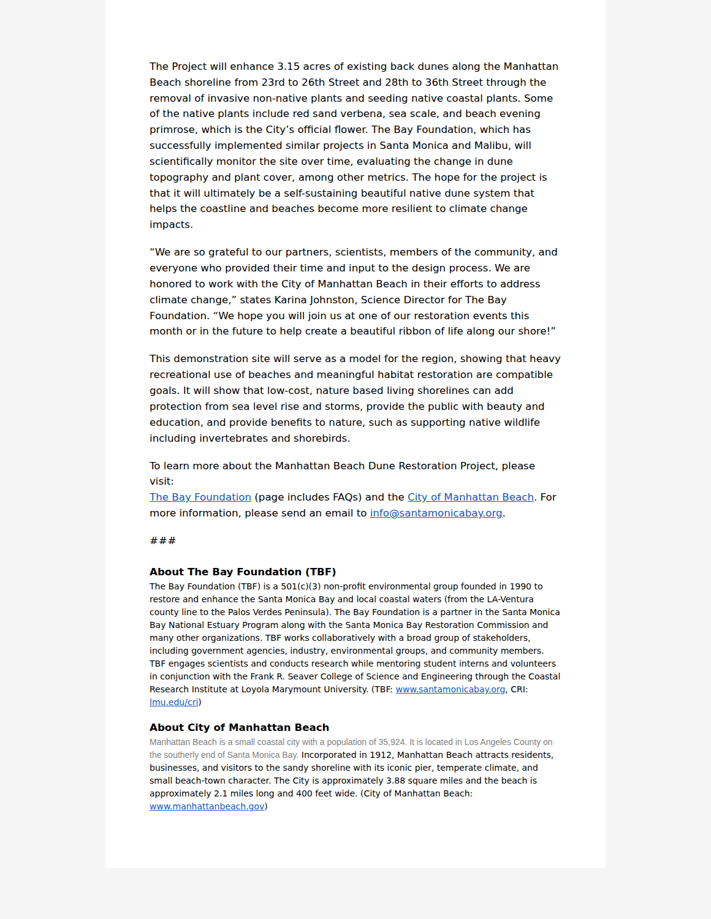The Project will enhance 3.15 acres of existing back dunes along the Manhattan Beach shoreline from 23rd to 26th Street and 28th to 36th Street through the removal of invasive non-native plants and seeding native coastal plants. Some of the native plants include red sand verbena, sea scale, and beach evening primrose, which is the City’s official flower. The Bay Foundation, which has successfully implemented similar projects in Santa Monica and Malibu, will scientifically monitor the site over time, evaluating the change in dune topography and plant cover, among other metrics. The hope for the project is that it will ultimately be a self-sustaining beautiful native dune system that helps the coastline and beaches become more resilient to climate change impacts.
“We are so grateful to our partners, scientists, members of the community, and everyone who provided their time and input to the design process. We are honored to work with the City of Manhattan Beach in their efforts to address climate change,” states Karina Johnston, Science Director for The Bay Foundation. “We hope you will join us at one of our restoration events this month or in the future to help create a beautiful ribbon of life along our shore!”
This demonstration site will serve as a model for the region, showing that heavy recreational use of beaches and meaningful habitat restoration are compatible goals. It will show that low-cost, nature based living shorelines can add protection from sea level rise and storms, provide the public with beauty and education, and provide benefits to nature, such as supporting native wildlife including invertebrates and shorebirds.
To learn more about the Manhattan Beach Dune Restoration Project, please visit:
The Bay Foundation (page includes FAQs) and the City of Manhattan Beach. For more information, please send an email to info@santamonicabay.org.
###
About The Bay Foundation (TBF)
The Bay Foundation (TBF) is a 501(c)(3) non-profit environmental group founded in 1990 to restore and enhance the Santa Monica Bay and local coastal waters (from the LA-Ventura county line to the Palos Verdes Peninsula). The Bay Foundation is a partner in the Santa Monica Bay National Estuary Program along with the Santa Monica Bay Restoration Commission and many other organizations. TBF works collaboratively with a broad group of stakeholders, including government agencies, industry, environmental groups, and community members. TBF engages scientists and conducts research while mentoring student interns and volunteers in conjunction with the Frank R. Seaver College of Science and Engineering through the Coastal Research Institute at Loyola Marymount University. (TBF: www.santamonicabay.org, CRI: lmu.edu/cri)
About City of Manhattan Beach
Manhattan Beach is a small coastal city with a population of 35,924. It is located in Los Angeles County on the southerly end of Santa Monica Bay. Incorporated in 1912, Manhattan Beach attracts residents, businesses, and visitors to the sandy shoreline with its iconic pier, temperate climate, and small beach-town character. The City is approximately 3.88 square miles and the beach is approximately 2.1 miles long and 400 feet wide. (City of Manhattan Beach: www.manhattanbeach.gov)